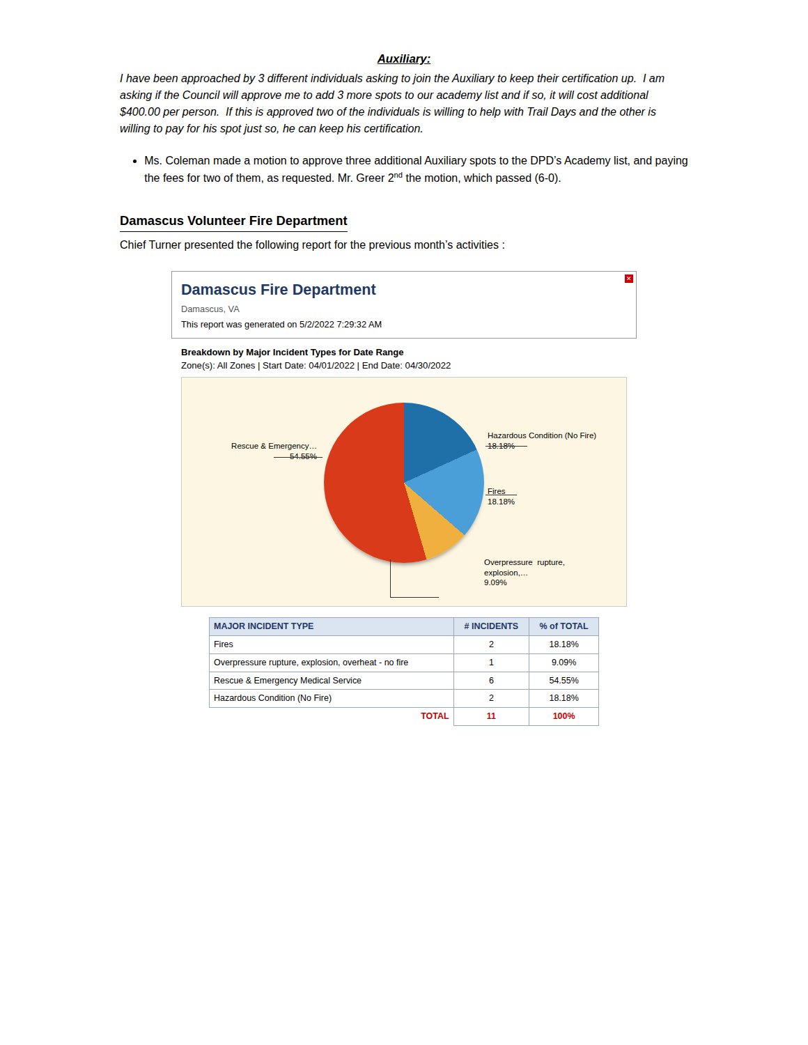Auxiliary:
I have been approached by 3 different individuals asking to join the Auxiliary to keep their certification up. I am asking if the Council will approve me to add 3 more spots to our academy list and if so, it will cost additional $400.00 per person. If this is approved two of the individuals is willing to help with Trail Days and the other is willing to pay for his spot just so, he can keep his certification.
Ms. Coleman made a motion to approve three additional Auxiliary spots to the DPD’s Academy list, and paying the fees for two of them, as requested. Mr. Greer 2nd the motion, which passed (6-0).
Damascus Volunteer Fire Department
Chief Turner presented the following report for the previous month’s activities :
✕
Damascus Fire Department
Damascus, VA
This report was generated on 5/2/2022 7:29:32 AM
Breakdown by Major Incident Types for Date Range
Zone(s): All Zones | Start Date: 04/01/2022 | End Date: 04/30/2022
Rescue & Emergency…
54.55%
Hazardous Condition (No Fire)
18.18%
Fires
18.18%
Overpressure rupture, explosion,…
9.09%
| MAJOR INCIDENT TYPE | # INCIDENTS | % of TOTAL |
| --- | --- | --- |
| Fires | 2 | 18.18% |
| Overpressure rupture, explosion, overheat - no fire | 1 | 9.09% |
| Rescue & Emergency Medical Service | 6 | 54.55% |
| Hazardous Condition (No Fire) | 2 | 18.18% |
| TOTAL | 11 | 100% |